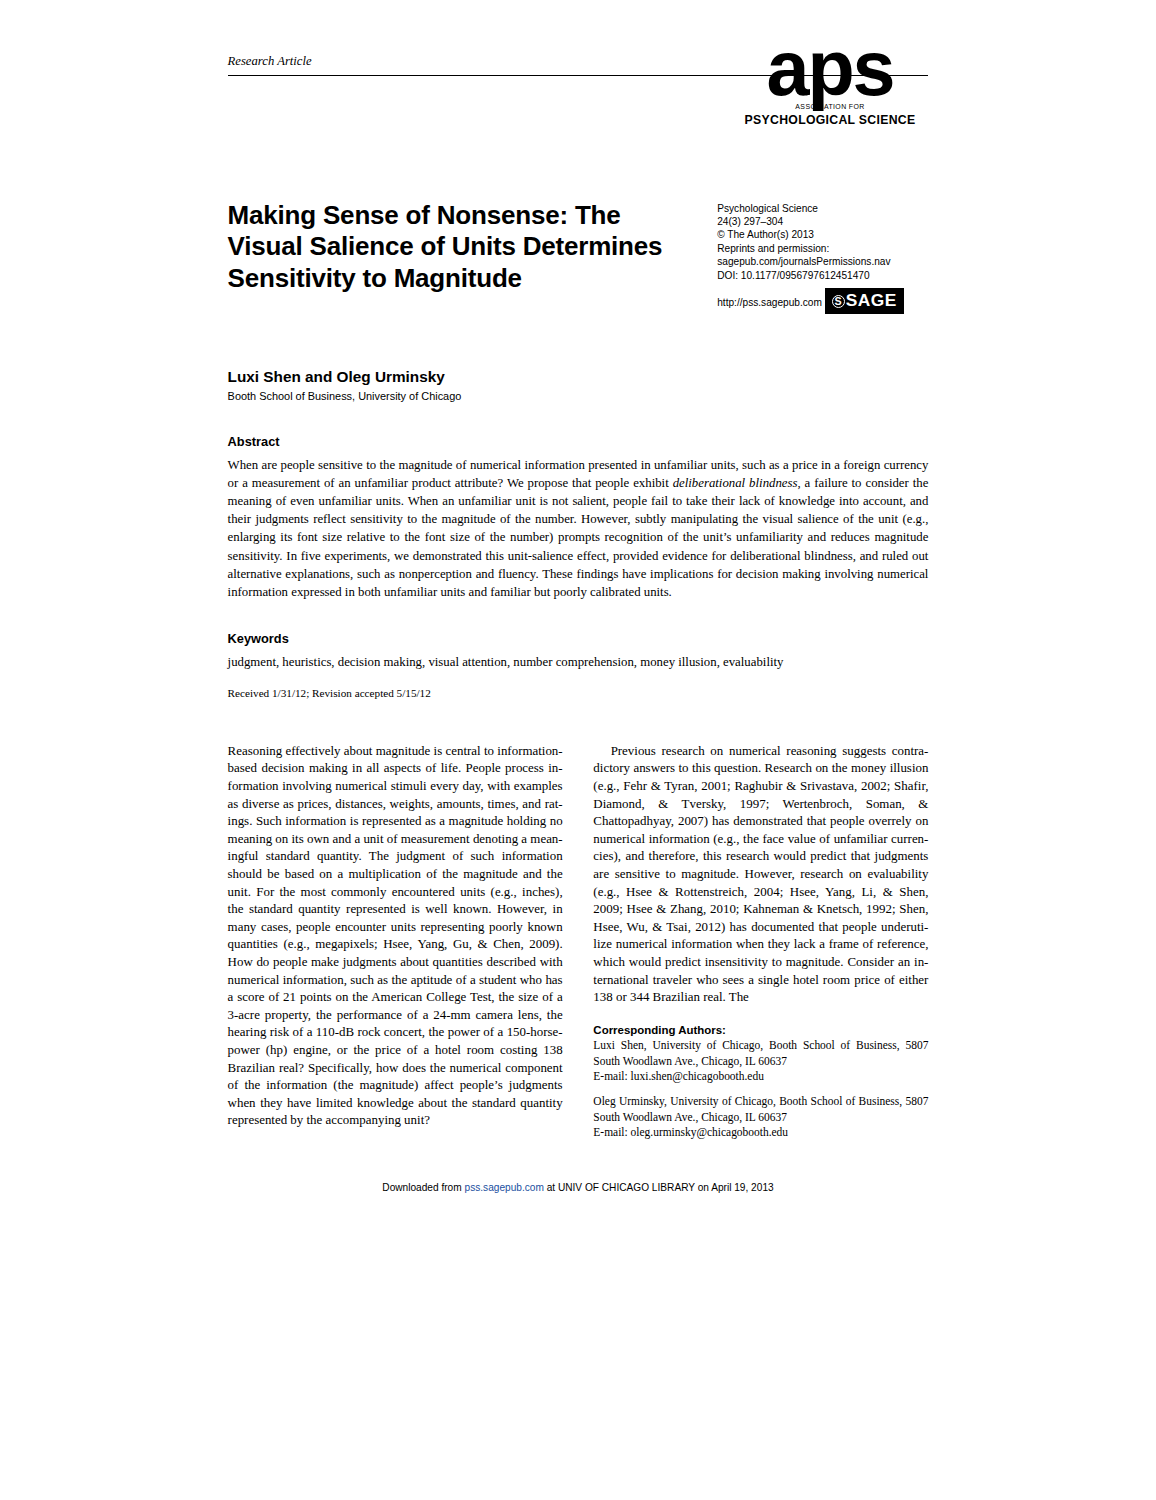aps
ASSOCIATION FOR
PSYCHOLOGICAL SCIENCE
Research Article
Making Sense of Nonsense: The Visual Salience of Units Determines Sensitivity to Magnitude
Psychological Science
24(3) 297–304
© The Author(s) 2013
Reprints and permission:
sagepub.com/journalsPermissions.nav
DOI: 10.1177/0956797612451470
http://pss.sagepub.com
SSAGE
Luxi Shen and Oleg Urminsky
Booth School of Business, University of Chicago
Abstract
When are people sensitive to the magnitude of numerical information presented in unfamiliar units, such as a price in a foreign currency or a measurement of an unfamiliar product attribute? We propose that people exhibit deliberational blindness, a failure to consider the meaning of even unfamiliar units. When an unfamiliar unit is not salient, people fail to take their lack of knowledge into account, and their judgments reflect sensitivity to the magnitude of the number. However, subtly manipulating the visual salience of the unit (e.g., enlarging its font size relative to the font size of the number) prompts recognition of the unit’s unfamiliarity and reduces magnitude sensitivity. In five experiments, we demonstrated this unit-salience effect, provided evidence for deliberational blindness, and ruled out alternative explanations, such as nonperception and fluency. These findings have implications for decision making involving numerical information expressed in both unfamiliar units and familiar but poorly calibrated units.
Keywords
judgment, heuristics, decision making, visual attention, number comprehension, money illusion, evaluability
Received 1/31/12; Revision accepted 5/15/12
Reasoning effectively about magnitude is central to information-based decision making in all aspects of life. People process information involving numerical stimuli every day, with examples as diverse as prices, distances, weights, amounts, times, and ratings. Such information is represented as a magnitude holding no meaning on its own and a unit of measurement denoting a meaningful standard quantity. The judgment of such information should be based on a multiplication of the magnitude and the unit. For the most commonly encountered units (e.g., inches), the standard quantity represented is well known. However, in many cases, people encounter units representing poorly known quantities (e.g., megapixels; Hsee, Yang, Gu, & Chen, 2009). How do people make judgments about quantities described with numerical information, such as the aptitude of a student who has a score of 21 points on the American College Test, the size of a 3-acre property, the performance of a 24-mm camera lens, the hearing risk of a 110-dB rock concert, the power of a 150-horsepower (hp) engine, or the price of a hotel room costing 138 Brazilian real? Specifically, how does the numerical component of the information (the magnitude) affect people’s judgments when they have limited knowledge about the standard quantity represented by the accompanying unit?
Previous research on numerical reasoning suggests contradictory answers to this question. Research on the money illusion (e.g., Fehr & Tyran, 2001; Raghubir & Srivastava, 2002; Shafir, Diamond, & Tversky, 1997; Wertenbroch, Soman, & Chattopadhyay, 2007) has demonstrated that people overrely on numerical information (e.g., the face value of unfamiliar currencies), and therefore, this research would predict that judgments are sensitive to magnitude. However, research on evaluability (e.g., Hsee & Rottenstreich, 2004; Hsee, Yang, Li, & Shen, 2009; Hsee & Zhang, 2010; Kahneman & Knetsch, 1992; Shen, Hsee, Wu, & Tsai, 2012) has documented that people underutilize numerical information when they lack a frame of reference, which would predict insensitivity to magnitude. Consider an international traveler who sees a single hotel room price of either 138 or 344 Brazilian real. The
Corresponding Authors:
Luxi Shen, University of Chicago, Booth School of Business, 5807 South Woodlawn Ave., Chicago, IL 60637
E-mail: luxi.shen@chicagobooth.edu
Oleg Urminsky, University of Chicago, Booth School of Business, 5807 South Woodlawn Ave., Chicago, IL 60637
E-mail: oleg.urminsky@chicagobooth.edu
Downloaded from pss.sagepub.com at UNIV OF CHICAGO LIBRARY on April 19, 2013